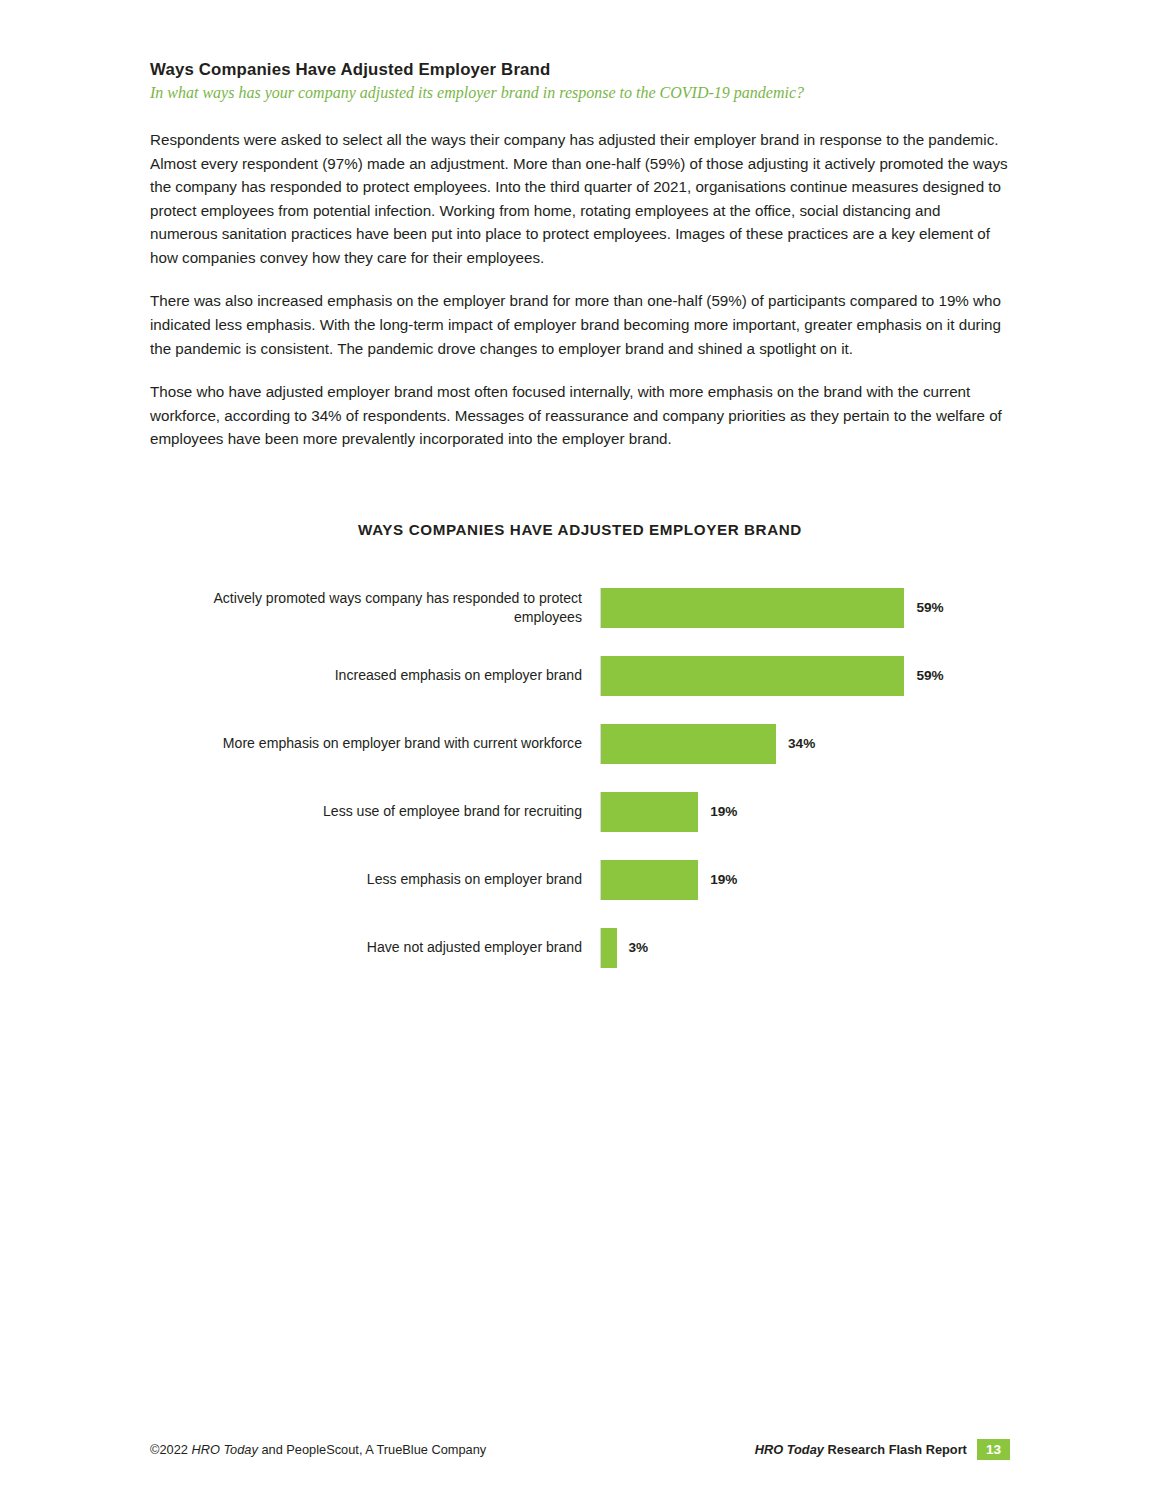Ways Companies Have Adjusted Employer Brand
In what ways has your company adjusted its employer brand in response to the COVID-19 pandemic?
Respondents were asked to select all the ways their company has adjusted their employer brand in response to the pandemic. Almost every respondent (97%) made an adjustment. More than one-half (59%) of those adjusting it actively promoted the ways the company has responded to protect employees. Into the third quarter of 2021, organisations continue measures designed to protect employees from potential infection. Working from home, rotating employees at the office, social distancing and numerous sanitation practices have been put into place to protect employees. Images of these practices are a key element of how companies convey how they care for their employees.
There was also increased emphasis on the employer brand for more than one-half (59%) of participants compared to 19% who indicated less emphasis. With the long-term impact of employer brand becoming more important, greater emphasis on it during the pandemic is consistent. The pandemic drove changes to employer brand and shined a spotlight on it.
Those who have adjusted employer brand most often focused internally, with more emphasis on the brand with the current workforce, according to 34% of respondents. Messages of reassurance and company priorities as they pertain to the welfare of employees have been more prevalently incorporated into the employer brand.
WAYS COMPANIES HAVE ADJUSTED EMPLOYER BRAND
Actively promoted ways company has responded to protect employees
59%
Increased emphasis on employer brand
59%
More emphasis on employer brand with current workforce
34%
Less use of employee brand for recruiting
19%
Less emphasis on employer brand
19%
Have not adjusted employer brand
3%
©2022 HRO Today and PeopleScout, A TrueBlue Company
HRO Today Research Flash Report 13